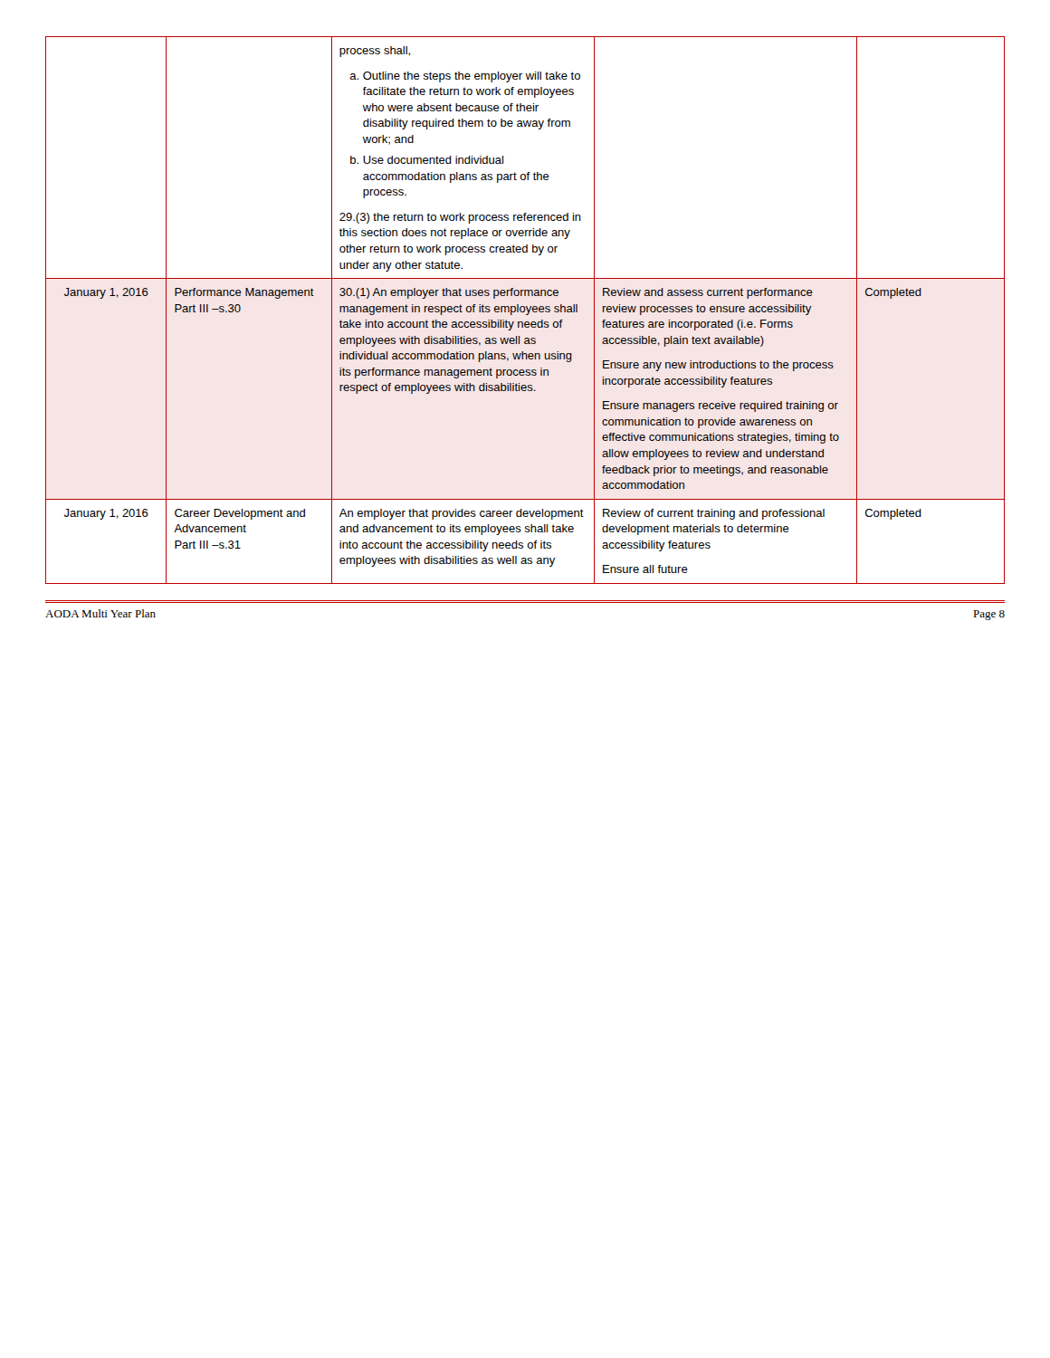| | | process shall, Outline the steps the employer will take to facilitate the return to work of employees who were absent because of their disability required them to be away from work; and Use documented individual accommodation plans as part of the process. 29.(3) the return to work process referenced in this section does not replace or override any other return to work process created by or under any other statute. | | |
| January 1, 2016 | Performance Management Part III –s.30 | 30.(1) An employer that uses performance management in respect of its employees shall take into account the accessibility needs of employees with disabilities, as well as individual accommodation plans, when using its performance management process in respect of employees with disabilities. | Review and assess current performance review processes to ensure accessibility features are incorporated (i.e. Forms accessible, plain text available) Ensure any new introductions to the process incorporate accessibility features Ensure managers receive required training or communication to provide awareness on effective communications strategies, timing to allow employees to review and understand feedback prior to meetings, and reasonable accommodation | Completed |
| January 1, 2016 | Career Development and Advancement Part III –s.31 | An employer that provides career development and advancement to its employees shall take into account the accessibility needs of its employees with disabilities as well as any | Review of current training and professional development materials to determine accessibility features Ensure all future | Completed |
AODA Multi Year Plan Page 8